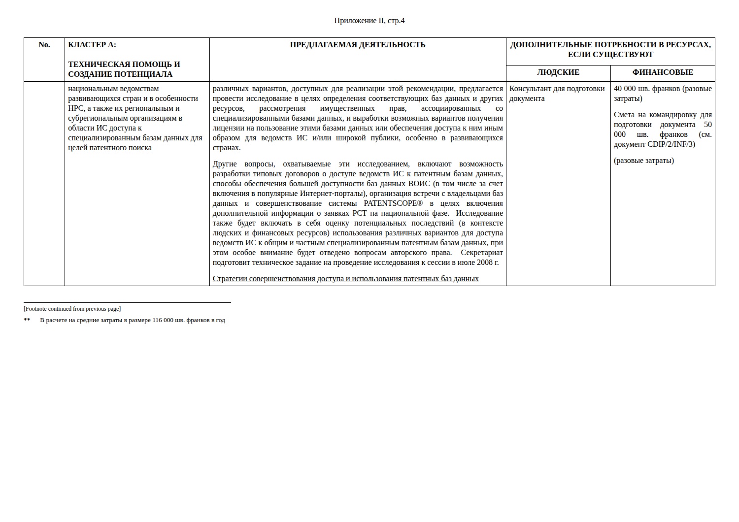Приложение II, стр.4
| No. | КЛАСТЕР А: Техническая помощь и создание потенциала | ПРЕДЛАГАЕМАЯ ДЕЯТЕЛЬНОСТЬ | ДОПОЛНИТЕЛЬНЫЕ ПОТРЕБНОСТИ В РЕСУРСАХ, ЕСЛИ СУЩЕСТВУЮТ |
| --- | --- | --- | --- |
| ЛЮДСКИЕ | ФИНАНСОВЫЕ |
| | национальным ведомствам развивающихся стран и в особенности НРС, а также их региональным и субрегиональным организациям в области ИС доступа к специализированным базам данных для целей патентного поиска | различных вариантов, доступных для реализации этой рекомендации, предлагается провести исследование в целях определения соответствующих баз данных и других ресурсов, рассмотрения имущественных прав, ассоциированных со специализированными базами данных, и выработки возможных вариантов получения лицензии на пользование этими базами данных или обеспечения доступа к ним иным образом для ведомств ИС и/или широкой публики, особенно в развивающихся странах. Другие вопросы, охватываемые эти исследованием, включают возможность разработки типовых договоров о доступе ведомств ИС к патентным базам данных, способы обеспечения большей доступности баз данных ВОИС (в том числе за счет включения в популярные Интернет-порталы), организация встречи с владельцами баз данных и совершенствование системы PATENTSCOPE® в целях включения дополнительной информации о заявках PCT на национальной фазе. Исследование также будет включать в себя оценку потенциальных последствий (в контексте людских и финансовых ресурсов) использования различных вариантов для доступа ведомств ИС к общим и частным специализированным патентным базам данных, при этом особое внимание будет отведено вопросам авторского права. Секретариат подготовит техническое задание на проведение исследования к сессии в июле 2008 г. Стратегии совершенствования доступа и использования патентных баз данных | Консультант для подготовки документа | 40 000 шв. франков (разовые затраты) Смета на командировку для подготовки документа 50 000 шв. франков (см. документ CDIP/2/INF/3) (разовые затраты) |
[Footnote continued from previous page]
** В расчете на средние затраты в размере 116 000 шв. франков в год